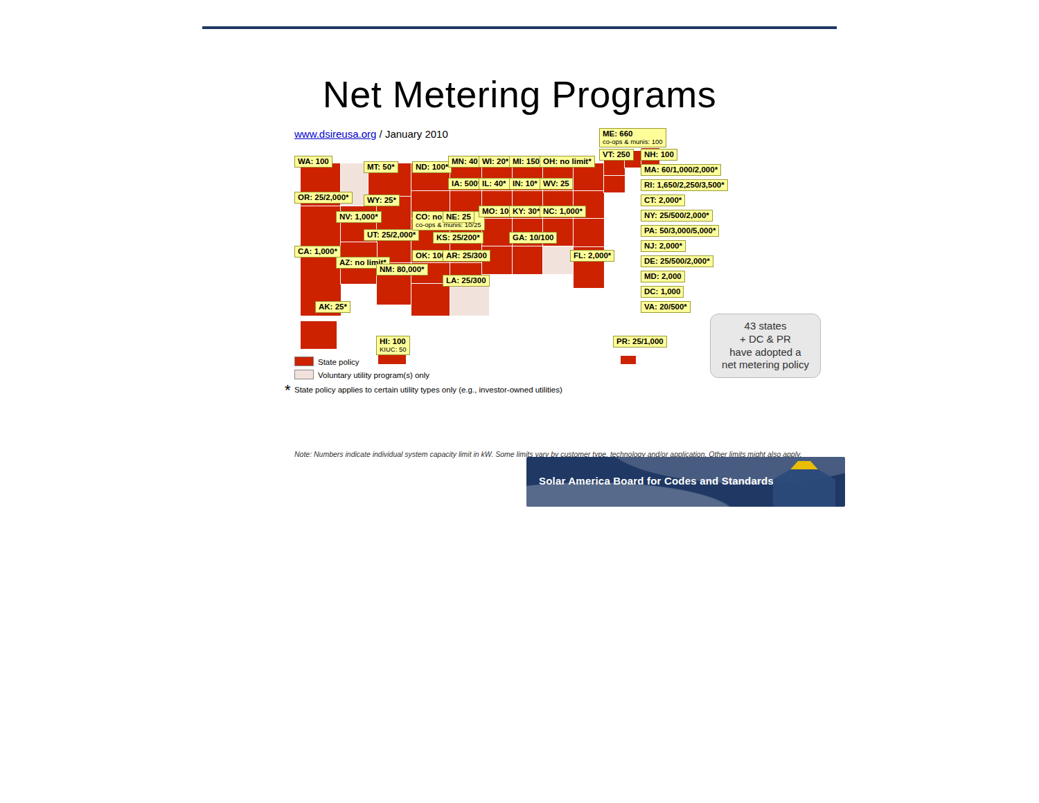Net Metering Programs
www.dsireusa.org / January 2010
WA: 100
OR: 25/2,000*
CA: 1,000*
AK: 25*
HI: 100KIUC: 50
MT: 50*
WY: 25*
NV: 1,000*
UT: 25/2,000*
AZ: no limit*
NM: 80,000*
ND: 100*
CO: no limitco-ops & munis: 10/25
NE: 25
KS: 25/200*
OK: 100*
AR: 25/300
LA: 25/300
MN: 40
IA: 500*
WI: 20*
IL: 40*
MO: 100
MI: 150*
IN: 10*
KY: 30*
GA: 10/100
OH: no limit*
WV: 25
NC: 1,000*
FL: 2,000*
ME: 660co-ops & munis: 100
VT: 250
NH: 100
MA: 60/1,000/2,000*
RI: 1,650/2,250/3,500*
CT: 2,000*
NY: 25/500/2,000*
PA: 50/3,000/5,000*
NJ: 2,000*
DE: 25/500/2,000*
MD: 2,000
DC: 1,000
VA: 20/500*
PR: 25/1,000
43 states
+ DC & PR
have adopted a
net metering policy
State policy
Voluntary utility program(s) only
*
State policy applies to certain utility types only (e.g., investor-owned utilities)
Note: Numbers indicate individual system capacity limit in kW. Some limits vary by customer type, technology and/or application. Other limits might also apply.
4
Solar America Board for Codes and Standards